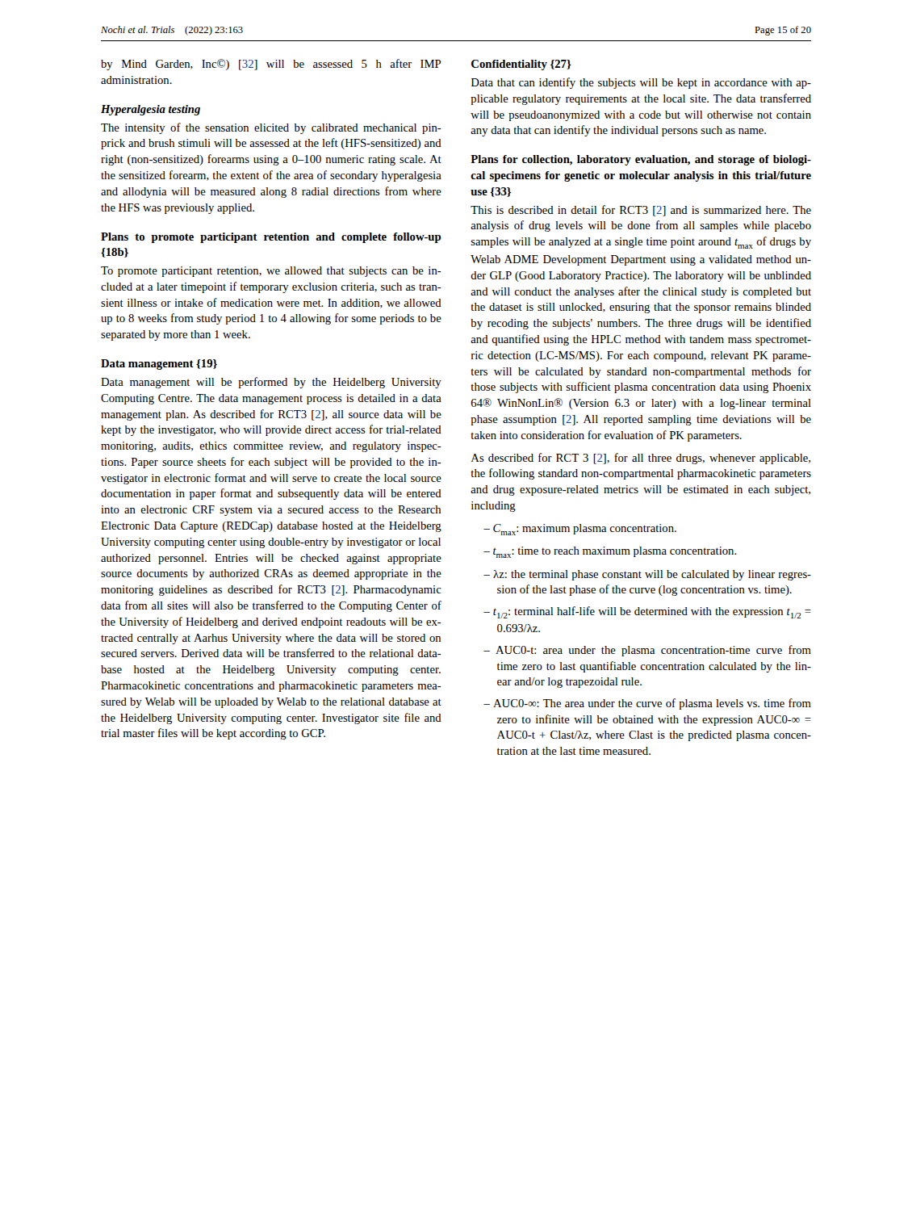Nochi et al. Trials (2022) 23:163
Page 15 of 20
by Mind Garden, Inc©) [32] will be assessed 5 h after IMP administration.
Hyperalgesia testing
The intensity of the sensation elicited by calibrated mechanical pinprick and brush stimuli will be assessed at the left (HFS-sensitized) and right (non-sensitized) forearms using a 0–100 numeric rating scale. At the sensitized forearm, the extent of the area of secondary hyperalgesia and allodynia will be measured along 8 radial directions from where the HFS was previously applied.
Plans to promote participant retention and complete follow-up {18b}
To promote participant retention, we allowed that subjects can be included at a later timepoint if temporary exclusion criteria, such as transient illness or intake of medication were met. In addition, we allowed up to 8 weeks from study period 1 to 4 allowing for some periods to be separated by more than 1 week.
Data management {19}
Data management will be performed by the Heidelberg University Computing Centre. The data management process is detailed in a data management plan. As described for RCT3 [2], all source data will be kept by the investigator, who will provide direct access for trial-related monitoring, audits, ethics committee review, and regulatory inspections. Paper source sheets for each subject will be provided to the investigator in electronic format and will serve to create the local source documentation in paper format and subsequently data will be entered into an electronic CRF system via a secured access to the Research Electronic Data Capture (REDCap) database hosted at the Heidelberg University computing center using double-entry by investigator or local authorized personnel. Entries will be checked against appropriate source documents by authorized CRAs as deemed appropriate in the monitoring guidelines as described for RCT3 [2]. Pharmacodynamic data from all sites will also be transferred to the Computing Center of the University of Heidelberg and derived endpoint readouts will be extracted centrally at Aarhus University where the data will be stored on secured servers. Derived data will be transferred to the relational database hosted at the Heidelberg University computing center. Pharmacokinetic concentrations and pharmacokinetic parameters measured by Welab will be uploaded by Welab to the relational database at the Heidelberg University computing center. Investigator site file and trial master files will be kept according to GCP.
Confidentiality {27}
Data that can identify the subjects will be kept in accordance with applicable regulatory requirements at the local site. The data transferred will be pseudoanonymized with a code but will otherwise not contain any data that can identify the individual persons such as name.
Plans for collection, laboratory evaluation, and storage of biological specimens for genetic or molecular analysis in this trial/future use {33}
This is described in detail for RCT3 [2] and is summarized here. The analysis of drug levels will be done from all samples while placebo samples will be analyzed at a single time point around tmax of drugs by Welab ADME Development Department using a validated method under GLP (Good Laboratory Practice). The laboratory will be unblinded and will conduct the analyses after the clinical study is completed but the dataset is still unlocked, ensuring that the sponsor remains blinded by recoding the subjects' numbers. The three drugs will be identified and quantified using the HPLC method with tandem mass spectrometric detection (LC-MS/MS). For each compound, relevant PK parameters will be calculated by standard non-compartmental methods for those subjects with sufficient plasma concentration data using Phoenix 64® WinNonLin® (Version 6.3 or later) with a log-linear terminal phase assumption [2]. All reported sampling time deviations will be taken into consideration for evaluation of PK parameters.
As described for RCT 3 [2], for all three drugs, whenever applicable, the following standard non-compartmental pharmacokinetic parameters and drug exposure-related metrics will be estimated in each subject, including
Cmax: maximum plasma concentration.
tmax: time to reach maximum plasma concentration.
λz: the terminal phase constant will be calculated by linear regression of the last phase of the curve (log concentration vs. time).
t1/2: terminal half-life will be determined with the expression t1/2 = 0.693/λz.
AUC0-t: area under the plasma concentration-time curve from time zero to last quantifiable concentration calculated by the linear and/or log trapezoidal rule.
AUC0-∞: The area under the curve of plasma levels vs. time from zero to infinite will be obtained with the expression AUC0-∞ = AUC0-t + Clast/λz, where Clast is the predicted plasma concentration at the last time measured.